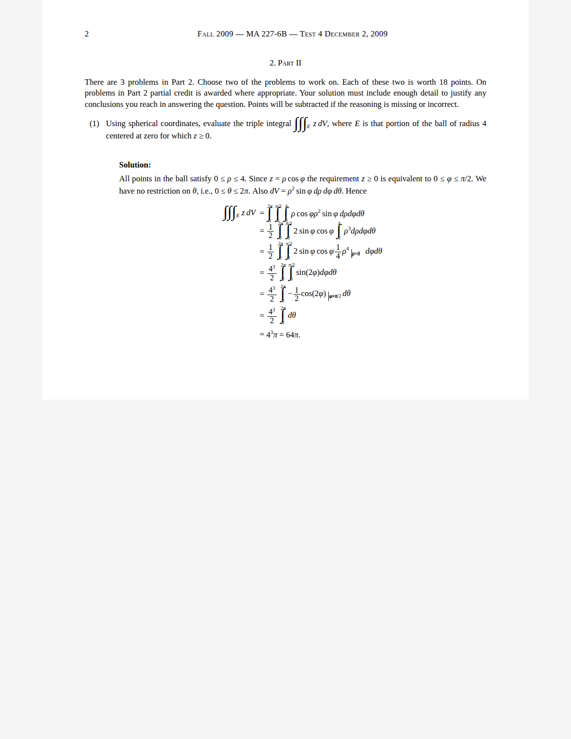2 Fall 2009 — MA 227-6B — Test 4 December 2, 2009
2. Part II
There are 3 problems in Part 2. Choose two of the problems to work on. Each of these two is worth 18 points. On problems in Part 2 partial credit is awarded where appropriate. Your solution must include enough detail to justify any conclusions you reach in answering the question. Points will be subtracted if the reasoning is missing or incorrect.
Using spherical coordinates, evaluate the triple integral ∫∫∫E z dV, where E is that portion of the ball of radius 4 centered at zero for which z ≥ 0.
Solution:
All points in the ball satisfy 0 ≤ ρ ≤ 4. Since z = ρ cos φ the requirement z ≥ 0 is equivalent to 0 ≤ φ ≤ π/2. We have no restriction on θ, i.e., 0 ≤ θ ≤ 2π. Also dV = ρ2 sin φ dρ dφ dθ. Hence
| ∫∫∫ E z dV | = | ∫ 2 π 0 ∫ π /2 0 ∫ 4 0 ρ cos φρ 2 sin φ dρ dφ dθ |
| | = | 1 2 ∫ 2 π 0 ∫ π /2 0 2 sin φ cos φ ∫ 4 0 ρ 3 dρ dφ dθ |
| | = | 1 2 ∫ 2 π 0 ∫ π /2 0 2 sin φ cos φ 1 4 ρ 4 ρ =4 ρ =0 dφ dθ |
| | = | 4 3 2 ∫ 2 π 0 ∫ π /2 0 sin (2 φ ) dφ dθ |
| | = | 4 3 2 ∫ 2 π 0 − 1 2 cos (2 φ ) φ = π /2 φ =0 dθ |
| | = | 4 3 2 ∫ 2 π 0 dθ |
| | = | 4 3 π = 64 π . |